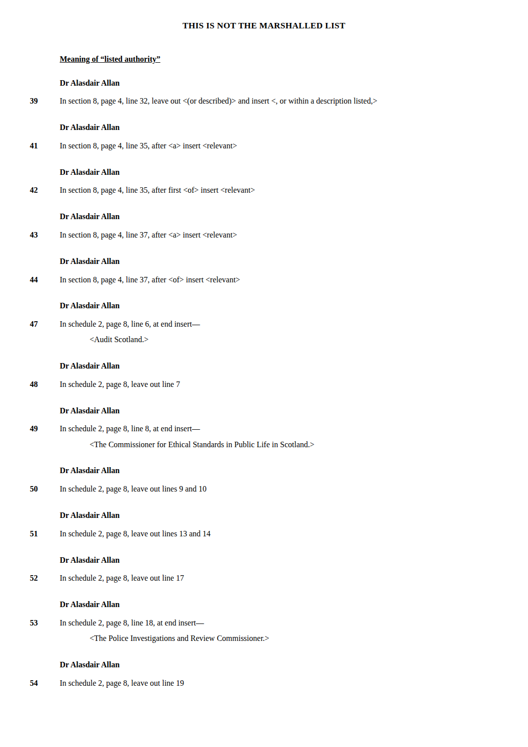THIS IS NOT THE MARSHALLED LIST
Meaning of “listed authority”
Dr Alasdair Allan
39
In section 8, page 4, line 32, leave out <(or described)> and insert <, or within a description listed,>
Dr Alasdair Allan
41
In section 8, page 4, line 35, after <a> insert <relevant>
Dr Alasdair Allan
42
In section 8, page 4, line 35, after first <of> insert <relevant>
Dr Alasdair Allan
43
In section 8, page 4, line 37, after <a> insert <relevant>
Dr Alasdair Allan
44
In section 8, page 4, line 37, after <of> insert <relevant>
Dr Alasdair Allan
47
In schedule 2, page 8, line 6, at end insert— <Audit Scotland.>
Dr Alasdair Allan
48
In schedule 2, page 8, leave out line 7
Dr Alasdair Allan
49
In schedule 2, page 8, line 8, at end insert— <The Commissioner for Ethical Standards in Public Life in Scotland.>
Dr Alasdair Allan
50
In schedule 2, page 8, leave out lines 9 and 10
Dr Alasdair Allan
51
In schedule 2, page 8, leave out lines 13 and 14
Dr Alasdair Allan
52
In schedule 2, page 8, leave out line 17
Dr Alasdair Allan
53
In schedule 2, page 8, line 18, at end insert— <The Police Investigations and Review Commissioner.>
Dr Alasdair Allan
54
In schedule 2, page 8, leave out line 19